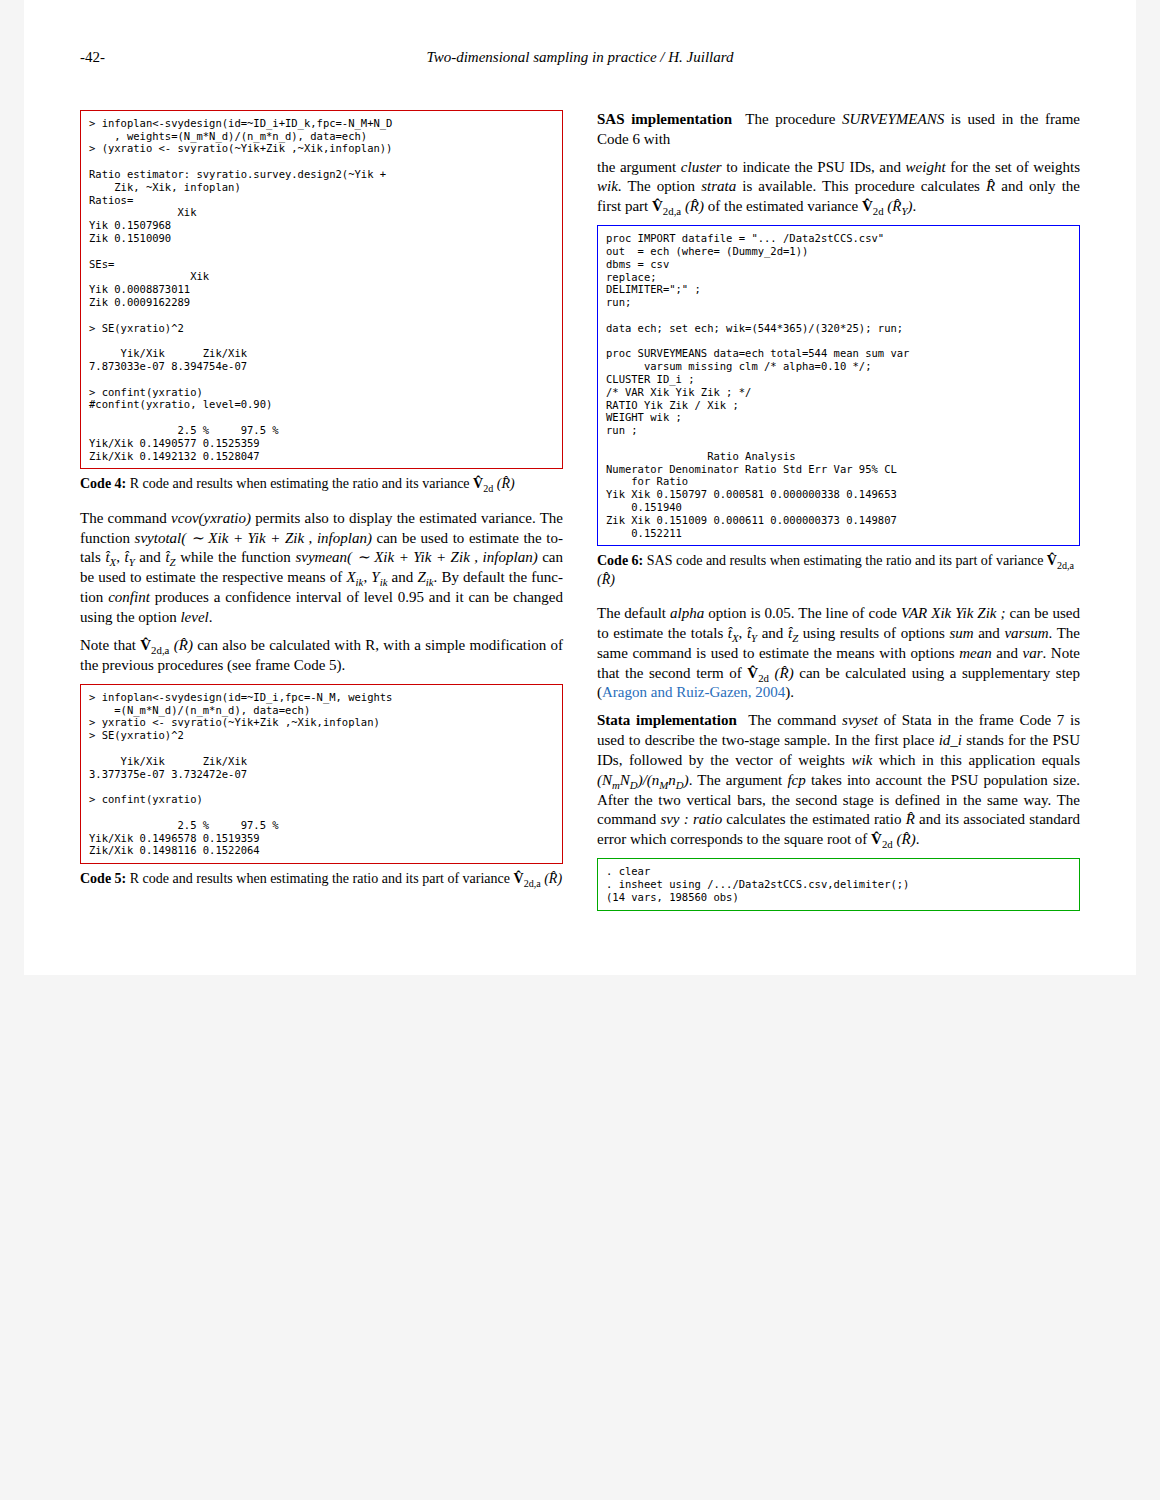-42-
Two-dimensional sampling in practice / H. Juillard
> infoplan<-svydesign(id=~ID_i+ID_k,fpc=-N_M+N_D , weights=(N_m*N_d)/(n_m*n_d), data=ech) > (yxratio <- svyratio(~Yik+Zik ,~Xik,infoplan)) Ratio estimator: svyratio.survey.design2(~Yik + Zik, ~Xik, infoplan) Ratios= Xik Yik 0.1507968 Zik 0.1510090 SEs= Xik Yik 0.0008873011 Zik 0.0009162289 > SE(yxratio)^2 Yik/Xik Zik/Xik 7.873033e-07 8.394754e-07 > confint(yxratio) #confint(yxratio, level=0.90) 2.5 % 97.5 % Yik/Xik 0.1490577 0.1525359 Zik/Xik 0.1492132 0.1528047
Code 4: R code and results when estimating the ratio and its variance V̂2d (R̂)
The command vcov(yxratio) permits also to display the estimated variance. The function svytotal( ∼ Xik + Yik + Zik , infoplan) can be used to estimate the totals t̂X, t̂Y and t̂Z while the function svymean( ∼ Xik + Yik + Zik , infoplan) can be used to estimate the respective means of Xik, Yik and Zik. By default the function confint produces a confidence interval of level 0.95 and it can be changed using the option level.
Note that V̂2d,a (R̂) can also be calculated with R, with a simple modification of the previous procedures (see frame Code 5).
> infoplan<-svydesign(id=~ID_i,fpc=-N_M, weights =(N_m*N_d)/(n_m*n_d), data=ech) > yxratio <- svyratio(~Yik+Zik ,~Xik,infoplan) > SE(yxratio)^2 Yik/Xik Zik/Xik 3.377375e-07 3.732472e-07 > confint(yxratio) 2.5 % 97.5 % Yik/Xik 0.1496578 0.1519359 Zik/Xik 0.1498116 0.1522064
Code 5: R code and results when estimating the ratio and its part of variance V̂2d,a (R̂)
SAS implementation The procedure SURVEYMEANS is used in the frame Code 6 with
the argument cluster to indicate the PSU IDs, and weight for the set of weights wik. The option strata is available. This procedure calculates R̂ and only the first part V̂2d,a (R̂) of the estimated variance V̂2d (R̂Y).
proc IMPORT datafile = "... /Data2stCCS.csv" out = ech (where= (Dummy_2d=1)) dbms = csv replace; DELIMITER=";" ; run; data ech; set ech; wik=(544*365)/(320*25); run; proc SURVEYMEANS data=ech total=544 mean sum var varsum missing clm /* alpha=0.10 */; CLUSTER ID_i ; /* VAR Xik Yik Zik ; */ RATIO Yik Zik / Xik ; WEIGHT wik ; run ; Ratio Analysis Numerator Denominator Ratio Std Err Var 95% CL for Ratio Yik Xik 0.150797 0.000581 0.000000338 0.149653 0.151940 Zik Xik 0.151009 0.000611 0.000000373 0.149807 0.152211
Code 6: SAS code and results when estimating the ratio and its part of variance V̂2d,a (R̂)
The default alpha option is 0.05. The line of code VAR Xik Yik Zik ; can be used to estimate the totals t̂X, t̂Y and t̂Z using results of options sum and varsum. The same command is used to estimate the means with options mean and var. Note that the second term of V̂2d (R̂) can be calculated using a supplementary step (Aragon and Ruiz-Gazen, 2004).
Stata implementation The command svyset of Stata in the frame Code 7 is used to describe the two-stage sample. In the first place id_i stands for the PSU IDs, followed by the vector of weights wik which in this application equals (NmND)/(nMnD). The argument fcp takes into account the PSU population size. After the two vertical bars, the second stage is defined in the same way. The command svy : ratio calculates the estimated ratio R̂ and its associated standard error which corresponds to the square root of V̂2d (R̂).
. clear . insheet using /.../Data2stCCS.csv,delimiter(;) (14 vars, 198560 obs)